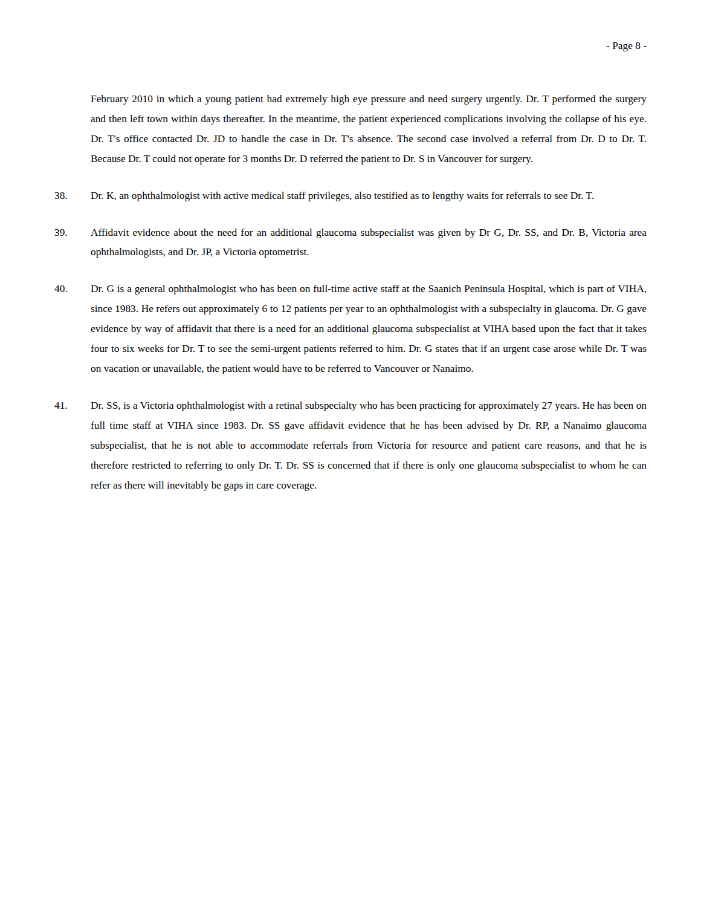- Page 8 -
February 2010 in which a young patient had extremely high eye pressure and need surgery urgently. Dr. T performed the surgery and then left town within days thereafter. In the meantime, the patient experienced complications involving the collapse of his eye. Dr. T's office contacted Dr. JD to handle the case in Dr. T's absence. The second case involved a referral from Dr. D to Dr. T. Because Dr. T could not operate for 3 months Dr. D referred the patient to Dr. S in Vancouver for surgery.
38.
Dr. K, an ophthalmologist with active medical staff privileges, also testified as to lengthy waits for referrals to see Dr. T.
39.
Affidavit evidence about the need for an additional glaucoma subspecialist was given by Dr G, Dr. SS, and Dr. B, Victoria area ophthalmologists, and Dr. JP, a Victoria optometrist.
40.
Dr. G is a general ophthalmologist who has been on full-time active staff at the Saanich Peninsula Hospital, which is part of VIHA, since 1983. He refers out approximately 6 to 12 patients per year to an ophthalmologist with a subspecialty in glaucoma. Dr. G gave evidence by way of affidavit that there is a need for an additional glaucoma subspecialist at VIHA based upon the fact that it takes four to six weeks for Dr. T to see the semi-urgent patients referred to him. Dr. G states that if an urgent case arose while Dr. T was on vacation or unavailable, the patient would have to be referred to Vancouver or Nanaimo.
41.
Dr. SS, is a Victoria ophthalmologist with a retinal subspecialty who has been practicing for approximately 27 years. He has been on full time staff at VIHA since 1983. Dr. SS gave affidavit evidence that he has been advised by Dr. RP, a Nanaimo glaucoma subspecialist, that he is not able to accommodate referrals from Victoria for resource and patient care reasons, and that he is therefore restricted to referring to only Dr. T. Dr. SS is concerned that if there is only one glaucoma subspecialist to whom he can refer as there will inevitably be gaps in care coverage.